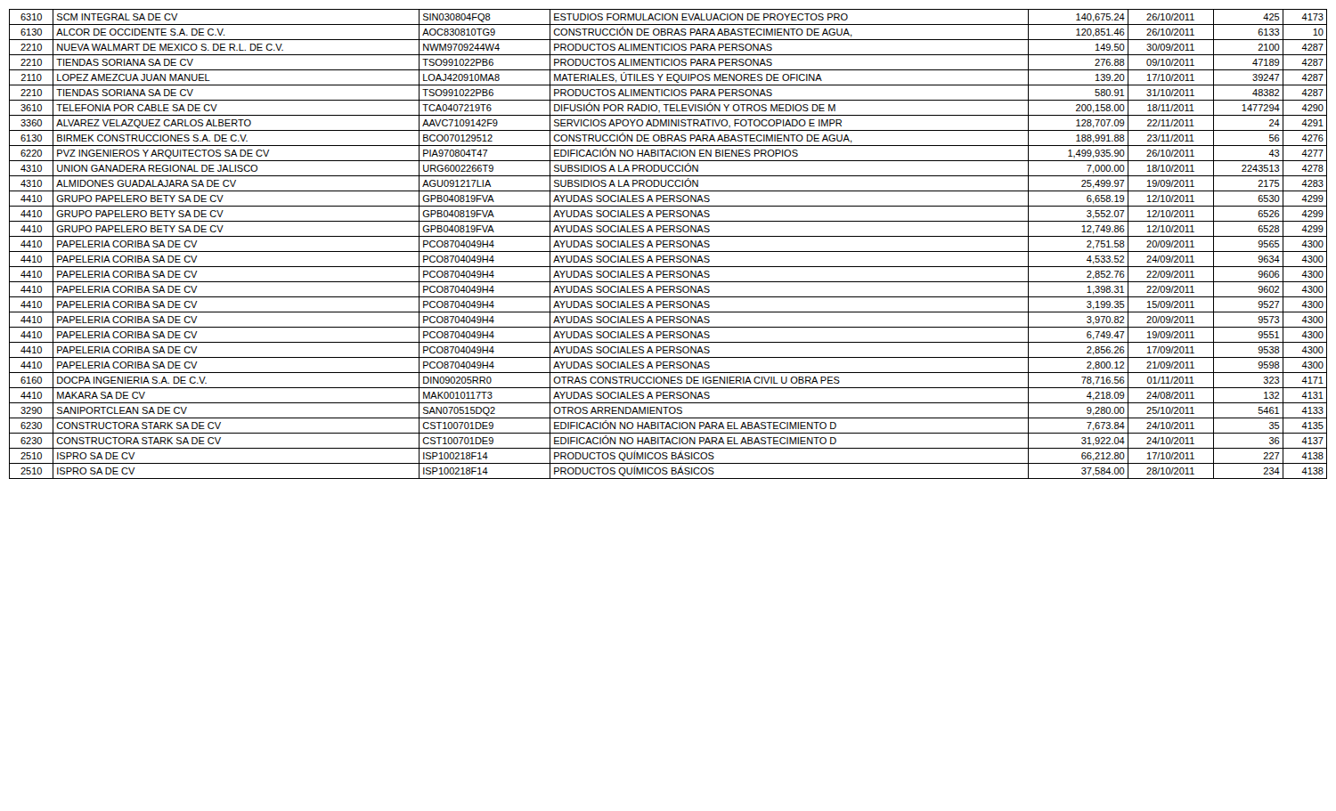| 6310 | SCM INTEGRAL SA DE CV | SIN030804FQ8 | ESTUDIOS FORMULACION EVALUACION DE PROYECTOS PRO | 140,675.24 | 26/10/2011 | 425 | 4173 |
| 6130 | ALCOR DE OCCIDENTE S.A. DE C.V. | AOC830810TG9 | CONSTRUCCIÓN DE OBRAS PARA ABASTECIMIENTO DE AGUA, | 120,851.46 | 26/10/2011 | 6133 | 10 |
| 2210 | NUEVA WALMART DE MEXICO S. DE R.L. DE C.V. | NWM9709244W4 | PRODUCTOS ALIMENTICIOS PARA PERSONAS | 149.50 | 30/09/2011 | 2100 | 4287 |
| 2210 | TIENDAS SORIANA SA DE CV | TSO991022PB6 | PRODUCTOS ALIMENTICIOS PARA PERSONAS | 276.88 | 09/10/2011 | 47189 | 4287 |
| 2110 | LOPEZ AMEZCUA JUAN MANUEL | LOAJ420910MA8 | MATERIALES, ÚTILES Y EQUIPOS MENORES DE OFICINA | 139.20 | 17/10/2011 | 39247 | 4287 |
| 2210 | TIENDAS SORIANA SA DE CV | TSO991022PB6 | PRODUCTOS ALIMENTICIOS PARA PERSONAS | 580.91 | 31/10/2011 | 48382 | 4287 |
| 3610 | TELEFONIA POR CABLE SA DE CV | TCA0407219T6 | DIFUSIÓN POR RADIO, TELEVISIÓN Y OTROS MEDIOS DE M | 200,158.00 | 18/11/2011 | 1477294 | 4290 |
| 3360 | ALVAREZ VELAZQUEZ CARLOS ALBERTO | AAVC7109142F9 | SERVICIOS APOYO ADMINISTRATIVO, FOTOCOPIADO E IMPR | 128,707.09 | 22/11/2011 | 24 | 4291 |
| 6130 | BIRMEK CONSTRUCCIONES S.A. DE C.V. | BCO070129512 | CONSTRUCCIÓN DE OBRAS PARA ABASTECIMIENTO DE AGUA, | 188,991.88 | 23/11/2011 | 56 | 4276 |
| 6220 | PVZ INGENIEROS Y ARQUITECTOS SA DE CV | PIA970804T47 | EDIFICACIÓN NO HABITACION EN BIENES PROPIOS | 1,499,935.90 | 26/10/2011 | 43 | 4277 |
| 4310 | UNION GANADERA REGIONAL DE JALISCO | URG6002266T9 | SUBSIDIOS A LA PRODUCCIÓN | 7,000.00 | 18/10/2011 | 2243513 | 4278 |
| 4310 | ALMIDONES GUADALAJARA SA DE CV | AGU091217LIA | SUBSIDIOS A LA PRODUCCIÓN | 25,499.97 | 19/09/2011 | 2175 | 4283 |
| 4410 | GRUPO PAPELERO BETY SA DE CV | GPB040819FVA | AYUDAS SOCIALES A PERSONAS | 6,658.19 | 12/10/2011 | 6530 | 4299 |
| 4410 | GRUPO PAPELERO BETY SA DE CV | GPB040819FVA | AYUDAS SOCIALES A PERSONAS | 3,552.07 | 12/10/2011 | 6526 | 4299 |
| 4410 | GRUPO PAPELERO BETY SA DE CV | GPB040819FVA | AYUDAS SOCIALES A PERSONAS | 12,749.86 | 12/10/2011 | 6528 | 4299 |
| 4410 | PAPELERIA CORIBA SA DE CV | PCO8704049H4 | AYUDAS SOCIALES A PERSONAS | 2,751.58 | 20/09/2011 | 9565 | 4300 |
| 4410 | PAPELERIA CORIBA SA DE CV | PCO8704049H4 | AYUDAS SOCIALES A PERSONAS | 4,533.52 | 24/09/2011 | 9634 | 4300 |
| 4410 | PAPELERIA CORIBA SA DE CV | PCO8704049H4 | AYUDAS SOCIALES A PERSONAS | 2,852.76 | 22/09/2011 | 9606 | 4300 |
| 4410 | PAPELERIA CORIBA SA DE CV | PCO8704049H4 | AYUDAS SOCIALES A PERSONAS | 1,398.31 | 22/09/2011 | 9602 | 4300 |
| 4410 | PAPELERIA CORIBA SA DE CV | PCO8704049H4 | AYUDAS SOCIALES A PERSONAS | 3,199.35 | 15/09/2011 | 9527 | 4300 |
| 4410 | PAPELERIA CORIBA SA DE CV | PCO8704049H4 | AYUDAS SOCIALES A PERSONAS | 3,970.82 | 20/09/2011 | 9573 | 4300 |
| 4410 | PAPELERIA CORIBA SA DE CV | PCO8704049H4 | AYUDAS SOCIALES A PERSONAS | 6,749.47 | 19/09/2011 | 9551 | 4300 |
| 4410 | PAPELERIA CORIBA SA DE CV | PCO8704049H4 | AYUDAS SOCIALES A PERSONAS | 2,856.26 | 17/09/2011 | 9538 | 4300 |
| 4410 | PAPELERIA CORIBA SA DE CV | PCO8704049H4 | AYUDAS SOCIALES A PERSONAS | 2,800.12 | 21/09/2011 | 9598 | 4300 |
| 6160 | DOCPA INGENIERIA S.A. DE C.V. | DIN090205RR0 | OTRAS CONSTRUCCIONES DE IGENIERIA CIVIL U OBRA PES | 78,716.56 | 01/11/2011 | 323 | 4171 |
| 4410 | MAKARA SA DE CV | MAK0010117T3 | AYUDAS SOCIALES A PERSONAS | 4,218.09 | 24/08/2011 | 132 | 4131 |
| 3290 | SANIPORTCLEAN SA DE CV | SAN070515DQ2 | OTROS ARRENDAMIENTOS | 9,280.00 | 25/10/2011 | 5461 | 4133 |
| 6230 | CONSTRUCTORA STARK SA DE CV | CST100701DE9 | EDIFICACIÓN NO HABITACION PARA EL ABASTECIMIENTO D | 7,673.84 | 24/10/2011 | 35 | 4135 |
| 6230 | CONSTRUCTORA STARK SA DE CV | CST100701DE9 | EDIFICACIÓN NO HABITACION PARA EL ABASTECIMIENTO D | 31,922.04 | 24/10/2011 | 36 | 4137 |
| 2510 | ISPRO SA DE CV | ISP100218F14 | PRODUCTOS QUÍMICOS BÁSICOS | 66,212.80 | 17/10/2011 | 227 | 4138 |
| 2510 | ISPRO SA DE CV | ISP100218F14 | PRODUCTOS QUÍMICOS BÁSICOS | 37,584.00 | 28/10/2011 | 234 | 4138 |